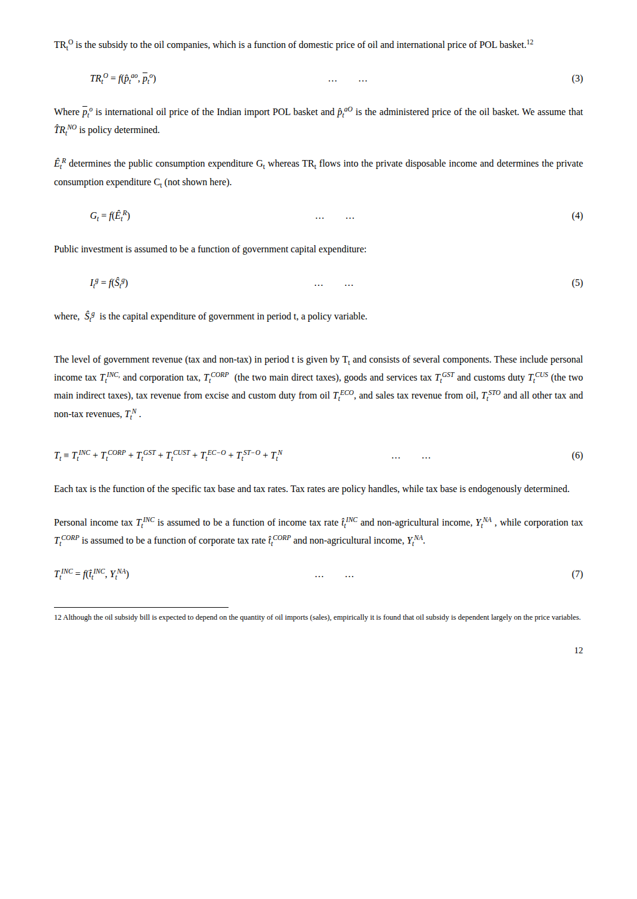TRtO is the subsidy to the oil companies, which is a function of domestic price of oil and international price of POL basket.12
TRtO = f(p̂tao, pto) … … (3)
Where pto is international oil price of the Indian import POL basket and p̂taO is the administered price of the oil basket. We assume that T̂RtNO is policy determined.
ÊtR determines the public consumption expenditure Gt whereas TRt flows into the private disposable income and determines the private consumption expenditure Ct (not shown here).
Gt = f(ÊtR) … … (4)
Public investment is assumed to be a function of government capital expenditure:
Itg = f(Ŝtg) … … (5)
where, Ŝtg is the capital expenditure of government in period t, a policy variable.
The level of government revenue (tax and non-tax) in period t is given by Tt and consists of several components. These include personal income tax TtINC, and corporation tax, TtCORP (the two main direct taxes), goods and services tax TtGST and customs duty TtCUS (the two main indirect taxes), tax revenue from excise and custom duty from oil TtECO, and sales tax revenue from oil, TtSTO and all other tax and non-tax revenues, TtN .
Tt ≡ TtINC + TtCORP + TtGST + TtCUST + TtEC−O + TtST−O + TtN … … (6)
Each tax is the function of the specific tax base and tax rates. Tax rates are policy handles, while tax base is endogenously determined.
Personal income tax TtINC is assumed to be a function of income tax rate t̂tINC and non-agricultural income, YtNA , while corporation tax TtCORP is assumed to be a function of corporate tax rate t̂tCORP and non-agricultural income, YtNA.
TtINC = f(t̂tINC, YtNA) … … (7)
12 Although the oil subsidy bill is expected to depend on the quantity of oil imports (sales), empirically it is found that oil subsidy is dependent largely on the price variables.
12